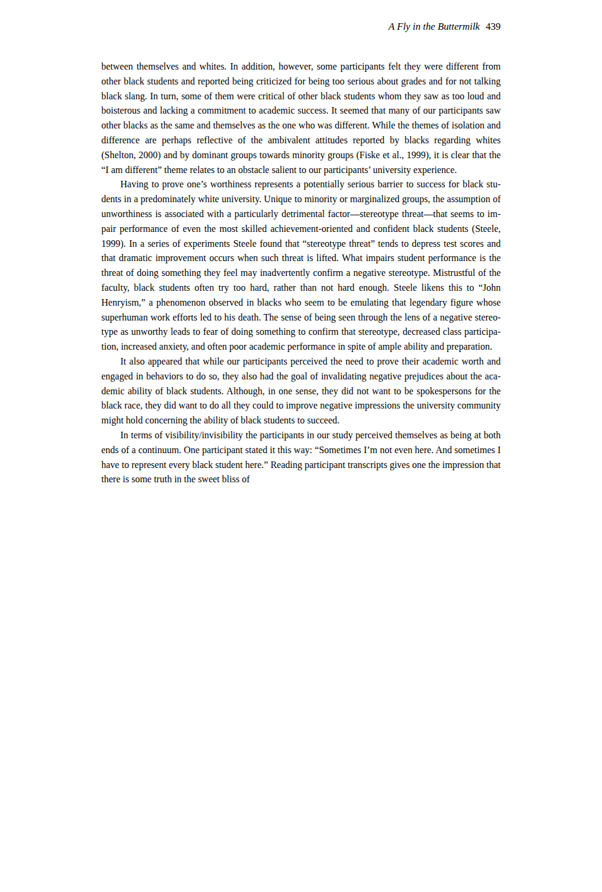A Fly in the Buttermilk 439
between themselves and whites. In addition, however, some participants felt they were different from other black students and reported being criticized for being too serious about grades and for not talking black slang. In turn, some of them were critical of other black students whom they saw as too loud and boisterous and lacking a commitment to academic success. It seemed that many of our participants saw other blacks as the same and themselves as the one who was different. While the themes of isolation and difference are perhaps reflective of the ambivalent attitudes reported by blacks regarding whites (Shelton, 2000) and by dominant groups towards minority groups (Fiske et al., 1999), it is clear that the “I am different” theme relates to an obstacle salient to our participants’ university experience.
Having to prove one’s worthiness represents a potentially serious barrier to success for black students in a predominately white university. Unique to minority or marginalized groups, the assumption of unworthiness is associated with a particularly detrimental factor—stereotype threat—that seems to impair performance of even the most skilled achievement-oriented and confident black students (Steele, 1999). In a series of experiments Steele found that “stereotype threat” tends to depress test scores and that dramatic improvement occurs when such threat is lifted. What impairs student performance is the threat of doing something they feel may inadvertently confirm a negative stereotype. Mistrustful of the faculty, black students often try too hard, rather than not hard enough. Steele likens this to “John Henryism,” a phenomenon observed in blacks who seem to be emulating that legendary figure whose superhuman work efforts led to his death. The sense of being seen through the lens of a negative stereotype as unworthy leads to fear of doing something to confirm that stereotype, decreased class participation, increased anxiety, and often poor academic performance in spite of ample ability and preparation.
It also appeared that while our participants perceived the need to prove their academic worth and engaged in behaviors to do so, they also had the goal of invalidating negative prejudices about the academic ability of black students. Although, in one sense, they did not want to be spokespersons for the black race, they did want to do all they could to improve negative impressions the university community might hold concerning the ability of black students to succeed.
In terms of visibility/invisibility the participants in our study perceived themselves as being at both ends of a continuum. One participant stated it this way: “Sometimes I’m not even here. And sometimes I have to represent every black student here.” Reading participant transcripts gives one the impression that there is some truth in the sweet bliss of